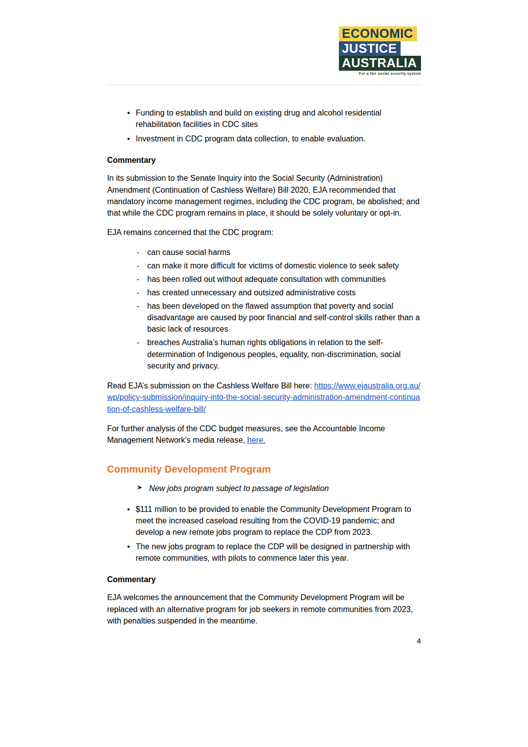ECONOMIC
JUSTICE
AUSTRALIA For a fair social security system
Funding to establish and build on existing drug and alcohol residential rehabilitation facilities in CDC sites
Investment in CDC program data collection, to enable evaluation.
Commentary
In its submission to the Senate Inquiry into the Social Security (Administration) Amendment (Continuation of Cashless Welfare) Bill 2020, EJA recommended that mandatory income management regimes, including the CDC program, be abolished; and that while the CDC program remains in place, it should be solely voluntary or opt-in.
EJA remains concerned that the CDC program:
can cause social harms
can make it more difficult for victims of domestic violence to seek safety
has been rolled out without adequate consultation with communities
has created unnecessary and outsized administrative costs
has been developed on the flawed assumption that poverty and social disadvantage are caused by poor financial and self-control skills rather than a basic lack of resources
breaches Australia’s human rights obligations in relation to the self-determination of Indigenous peoples, equality, non-discrimination, social security and privacy.
Read EJA’s submission on the Cashless Welfare Bill here: https://www.ejaustralia.org.au/wp/policy-submission/inquiry-into-the-social-security-administration-amendment-continuation-of-cashless-welfare-bill/
For further analysis of the CDC budget measures, see the Accountable Income Management Network’s media release, here.
Community Development Program
New jobs program subject to passage of legislation
$111 million to be provided to enable the Community Development Program to meet the increased caseload resulting from the COVID-19 pandemic; and develop a new remote jobs program to replace the CDP from 2023.
The new jobs program to replace the CDP will be designed in partnership with remote communities, with pilots to commence later this year.
Commentary
EJA welcomes the announcement that the Community Development Program will be replaced with an alternative program for job seekers in remote communities from 2023, with penalties suspended in the meantime.
4